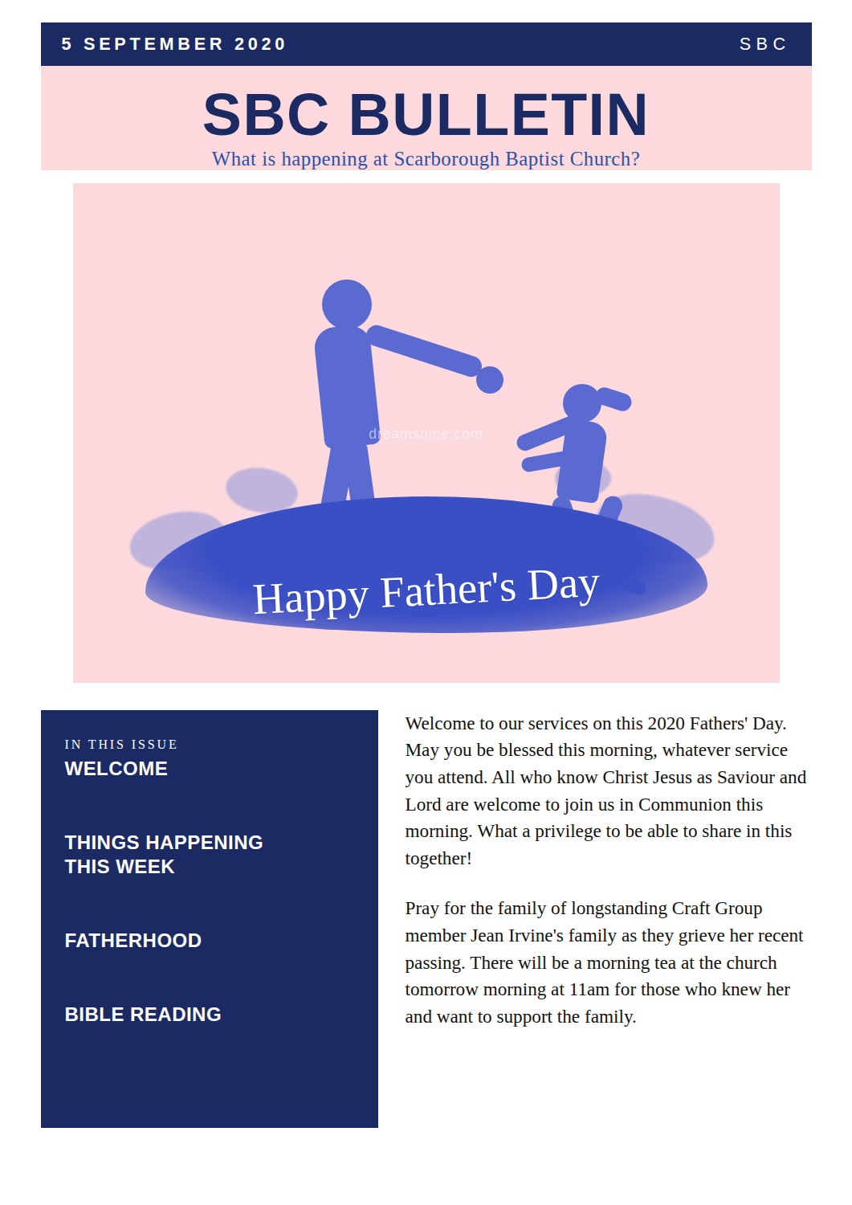5 SEPTEMBER 2020 SBC
SBC BULLETIN
What is happening at Scarborough Baptist Church?
Happy Father's Day
dreamstime.com
IN THIS ISSUE
WELCOME
THINGS HAPPENING
THIS WEEK
FATHERHOOD
BIBLE READING
Welcome to our services on this 2020 Fathers' Day. May you be blessed this morning, whatever service you attend. All who know Christ Jesus as Saviour and Lord are welcome to join us in Communion this morning. What a privilege to be able to share in this together!
Pray for the family of longstanding Craft Group member Jean Irvine's family as they grieve her recent passing. There will be a morning tea at the church tomorrow morning at 11am for those who knew her and want to support the family.